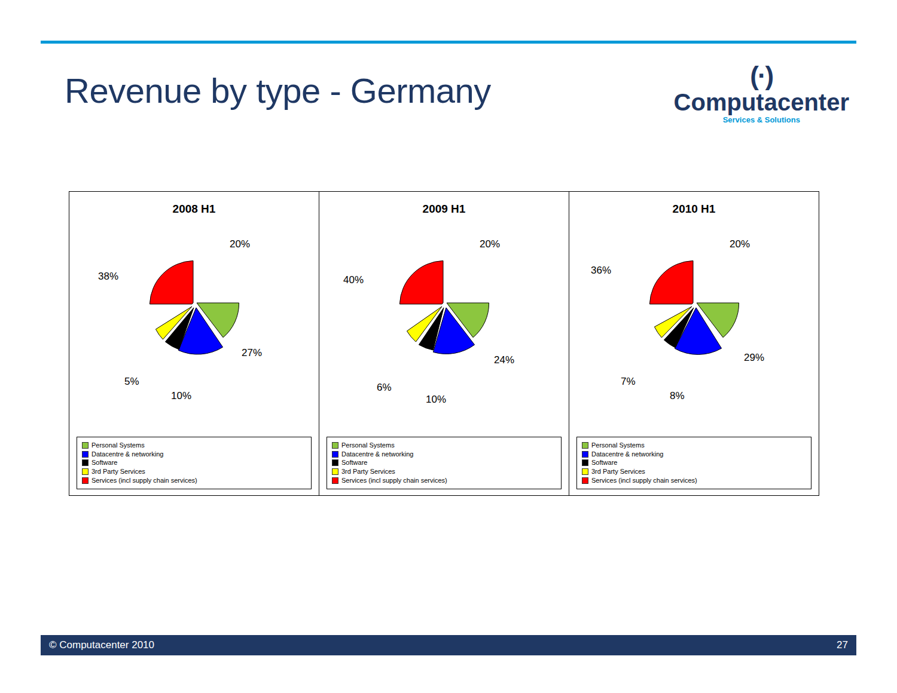Revenue by type - Germany
(·)
Computacenter
Services & Solutions
2008 H1
20% 27% 10% 5% 38%
Personal Systems
Datacentre & networking
Software
3rd Party Services
Services (incl supply chain services)
2009 H1
20% 24% 10% 6% 40%
Personal Systems
Datacentre & networking
Software
3rd Party Services
Services (incl supply chain services)
2010 H1
20% 29% 8% 7% 36%
Personal Systems
Datacentre & networking
Software
3rd Party Services
Services (incl supply chain services)
© Computacenter 2010 27